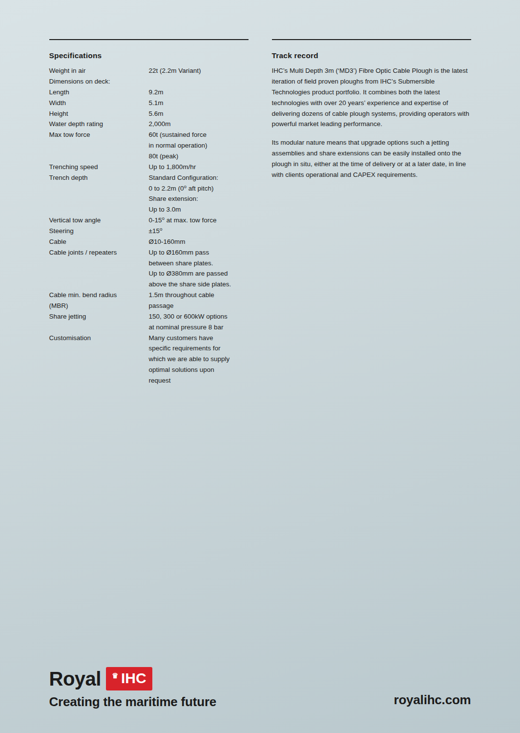Specifications
| Weight in air | 22t (2.2m Variant) |
| Dimensions on deck: | |
| Length | 9.2m |
| Width | 5.1m |
| Height | 5.6m |
| Water depth rating | 2,000m |
| Max tow force | 60t (sustained force in normal operation) 80t (peak) |
| Trenching speed | Up to 1,800m/hr |
| Trench depth | Standard Configuration: 0 to 2.2m (0 o aft pitch) Share extension: Up to 3.0m |
| Vertical tow angle | 0-15 o at max. tow force |
| Steering | ±15 o |
| Cable | Ø10-160mm |
| Cable joints / repeaters | Up to Ø160mm pass between share plates. Up to Ø380mm are passed above the share side plates. |
| Cable min. bend radius (MBR) | 1.5m throughout cable passage |
| Share jetting | 150, 300 or 600kW options at nominal pressure 8 bar |
| Customisation | Many customers have specific requirements for which we are able to supply optimal solutions upon request |
Track record
IHC’s Multi Depth 3m (‘MD3’) Fibre Optic Cable Plough is the latest iteration of field proven ploughs from IHC’s Submersible Technologies product portfolio. It combines both the latest technologies with over 20 years’ experience and expertise of delivering dozens of cable plough systems, providing operators with powerful market leading performance.
Its modular nature means that upgrade options such a jetting assemblies and share extensions can be easily installed onto the plough in situ, either at the time of delivery or at a later date, in line with clients operational and CAPEX requirements.
Royal ♛IHC
Creating the maritime future
royalihc.com